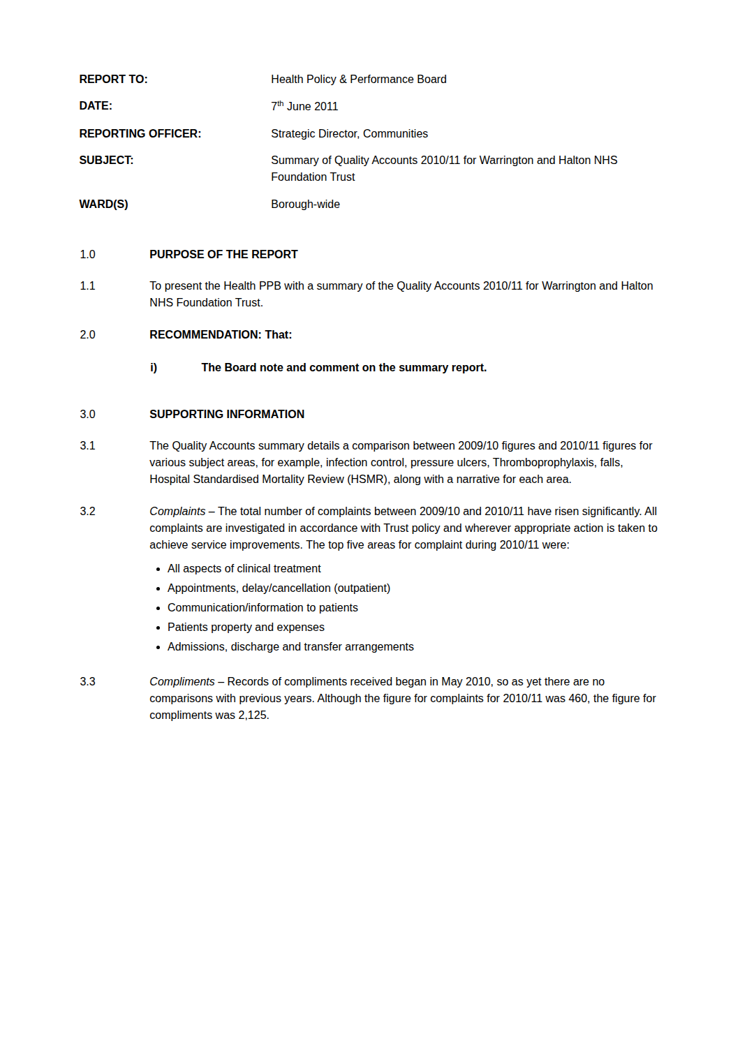| REPORT TO: | Health Policy & Performance Board |
| DATE: | 7 th June 2011 |
| REPORTING OFFICER: | Strategic Director, Communities |
| SUBJECT: | Summary of Quality Accounts 2010/11 for Warrington and Halton NHS Foundation Trust |
| WARD(S) | Borough-wide |
| 1.0 | PURPOSE OF THE REPORT |
| 1.1 | To present the Health PPB with a summary of the Quality Accounts 2010/11 for Warrington and Halton NHS Foundation Trust. |
| 2.0 | RECOMMENDATION: That: |
| | / i) / The Board note and comment on the summary report. / |
| 3.0 | SUPPORTING INFORMATION |
| 3.1 | The Quality Accounts summary details a comparison between 2009/10 figures and 2010/11 figures for various subject areas, for example, infection control, pressure ulcers, Thromboprophylaxis, falls, Hospital Standardised Mortality Review (HSMR), along with a narrative for each area. |
| 3.2 | Complaints – The total number of complaints between 2009/10 and 2010/11 have risen significantly. All complaints are investigated in accordance with Trust policy and wherever appropriate action is taken to achieve service improvements. The top five areas for complaint during 2010/11 were: All aspects of clinical treatment Appointments, delay/cancellation (outpatient) Communication/information to patients Patients property and expenses Admissions, discharge and transfer arrangements |
| 3.3 | Compliments – Records of compliments received began in May 2010, so as yet there are no comparisons with previous years. Although the figure for complaints for 2010/11 was 460, the figure for compliments was 2,125. |